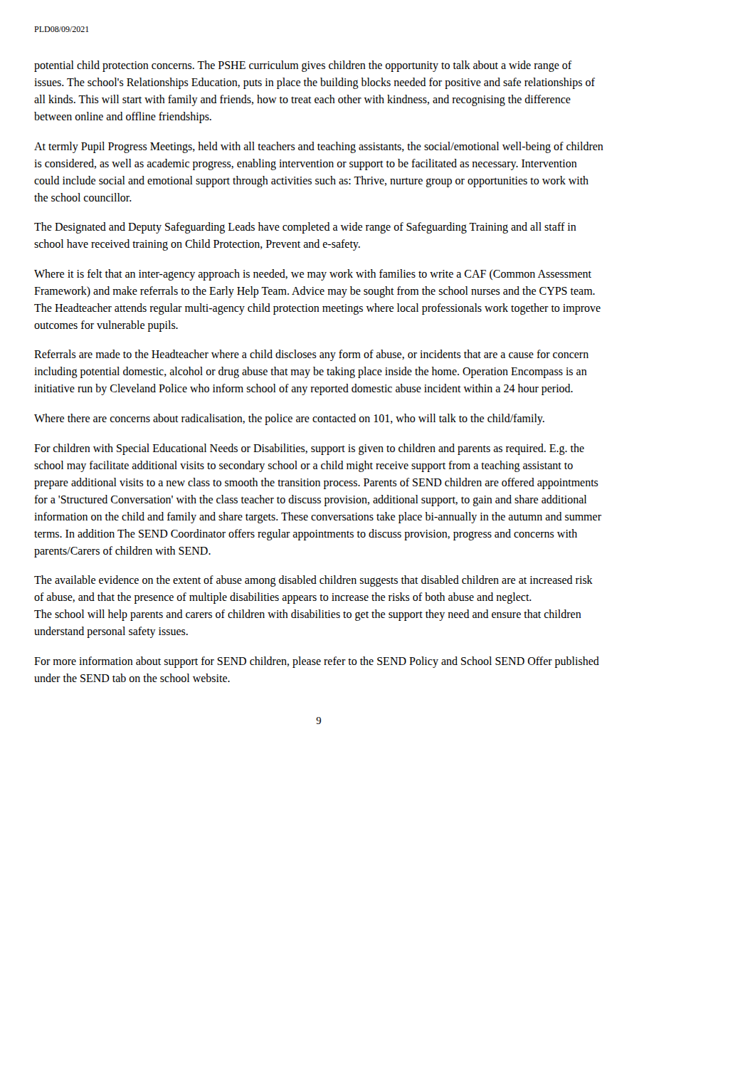PLD08/09/2021
potential child protection concerns. The PSHE curriculum gives children the opportunity to talk about a wide range of issues. The school's Relationships Education, puts in place the building blocks needed for positive and safe relationships of all kinds. This will start with family and friends, how to treat each other with kindness, and recognising the difference between online and offline friendships.
At termly Pupil Progress Meetings, held with all teachers and teaching assistants, the social/emotional well-being of children is considered, as well as academic progress, enabling intervention or support to be facilitated as necessary. Intervention could include social and emotional support through activities such as: Thrive, nurture group or opportunities to work with the school councillor.
The Designated and Deputy Safeguarding Leads have completed a wide range of Safeguarding Training and all staff in school have received training on Child Protection, Prevent and e-safety.
Where it is felt that an inter-agency approach is needed, we may work with families to write a CAF (Common Assessment Framework) and make referrals to the Early Help Team. Advice may be sought from the school nurses and the CYPS team. The Headteacher attends regular multi-agency child protection meetings where local professionals work together to improve outcomes for vulnerable pupils.
Referrals are made to the Headteacher where a child discloses any form of abuse, or incidents that are a cause for concern including potential domestic, alcohol or drug abuse that may be taking place inside the home. Operation Encompass is an initiative run by Cleveland Police who inform school of any reported domestic abuse incident within a 24 hour period.
Where there are concerns about radicalisation, the police are contacted on 101, who will talk to the child/family.
For children with Special Educational Needs or Disabilities, support is given to children and parents as required. E.g. the school may facilitate additional visits to secondary school or a child might receive support from a teaching assistant to prepare additional visits to a new class to smooth the transition process. Parents of SEND children are offered appointments for a 'Structured Conversation' with the class teacher to discuss provision, additional support, to gain and share additional information on the child and family and share targets. These conversations take place bi-annually in the autumn and summer terms. In addition The SEND Coordinator offers regular appointments to discuss provision, progress and concerns with parents/Carers of children with SEND.
The available evidence on the extent of abuse among disabled children suggests that disabled children are at increased risk of abuse, and that the presence of multiple disabilities appears to increase the risks of both abuse and neglect.
The school will help parents and carers of children with disabilities to get the support they need and ensure that children understand personal safety issues.
For more information about support for SEND children, please refer to the SEND Policy and School SEND Offer published under the SEND tab on the school website.
9